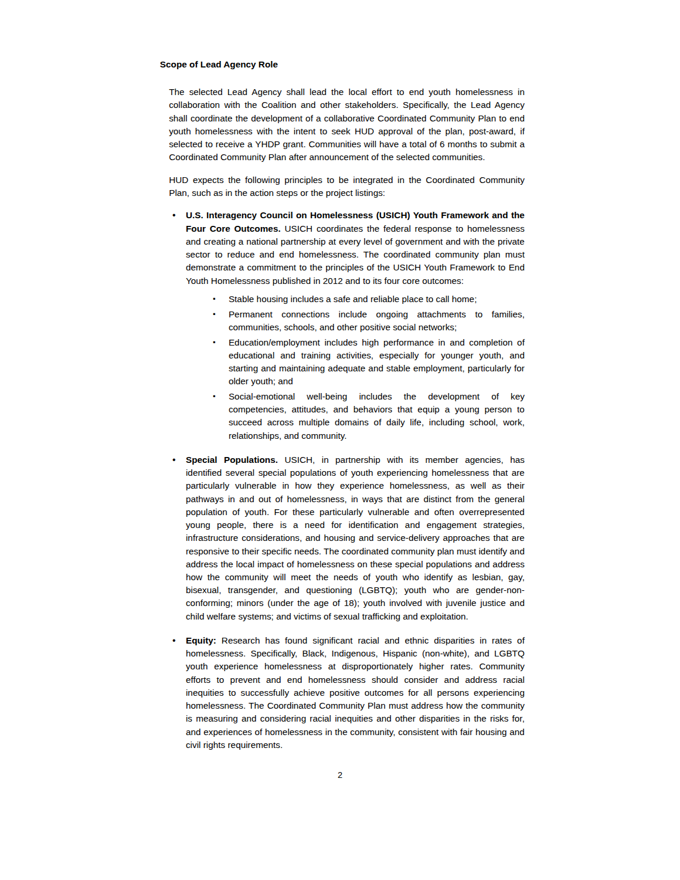Scope of Lead Agency Role
The selected Lead Agency shall lead the local effort to end youth homelessness in collaboration with the Coalition and other stakeholders. Specifically, the Lead Agency shall coordinate the development of a collaborative Coordinated Community Plan to end youth homelessness with the intent to seek HUD approval of the plan, post-award, if selected to receive a YHDP grant. Communities will have a total of 6 months to submit a Coordinated Community Plan after announcement of the selected communities.
HUD expects the following principles to be integrated in the Coordinated Community Plan, such as in the action steps or the project listings:
U.S. Interagency Council on Homelessness (USICH) Youth Framework and the Four Core Outcomes. USICH coordinates the federal response to homelessness and creating a national partnership at every level of government and with the private sector to reduce and end homelessness. The coordinated community plan must demonstrate a commitment to the principles of the USICH Youth Framework to End Youth Homelessness published in 2012 and to its four core outcomes:
Stable housing includes a safe and reliable place to call home;
Permanent connections include ongoing attachments to families, communities, schools, and other positive social networks;
Education/employment includes high performance in and completion of educational and training activities, especially for younger youth, and starting and maintaining adequate and stable employment, particularly for older youth; and
Social-emotional well-being includes the development of key competencies, attitudes, and behaviors that equip a young person to succeed across multiple domains of daily life, including school, work, relationships, and community.
Special Populations. USICH, in partnership with its member agencies, has identified several special populations of youth experiencing homelessness that are particularly vulnerable in how they experience homelessness, as well as their pathways in and out of homelessness, in ways that are distinct from the general population of youth. For these particularly vulnerable and often overrepresented young people, there is a need for identification and engagement strategies, infrastructure considerations, and housing and service-delivery approaches that are responsive to their specific needs. The coordinated community plan must identify and address the local impact of homelessness on these special populations and address how the community will meet the needs of youth who identify as lesbian, gay, bisexual, transgender, and questioning (LGBTQ); youth who are gender-non-conforming; minors (under the age of 18); youth involved with juvenile justice and child welfare systems; and victims of sexual trafficking and exploitation.
Equity: Research has found significant racial and ethnic disparities in rates of homelessness. Specifically, Black, Indigenous, Hispanic (non-white), and LGBTQ youth experience homelessness at disproportionately higher rates. Community efforts to prevent and end homelessness should consider and address racial inequities to successfully achieve positive outcomes for all persons experiencing homelessness. The Coordinated Community Plan must address how the community is measuring and considering racial inequities and other disparities in the risks for, and experiences of homelessness in the community, consistent with fair housing and civil rights requirements.
2